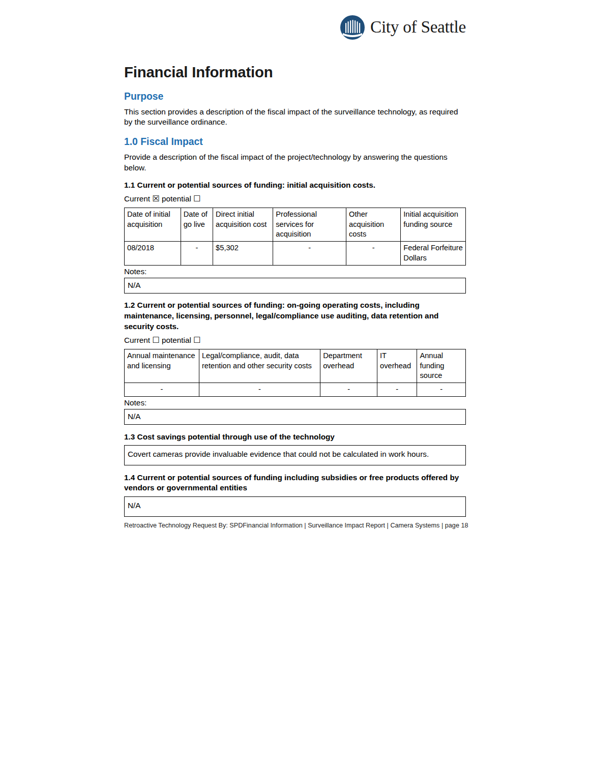City of Seattle
Financial Information
Purpose
This section provides a description of the fiscal impact of the surveillance technology, as required by the surveillance ordinance.
1.0 Fiscal Impact
Provide a description of the fiscal impact of the project/technology by answering the questions below.
1.1 Current or potential sources of funding: initial acquisition costs.
Current ☒ potential ☐
| Date of initial acquisition | Date of go live | Direct initial acquisition cost | Professional services for acquisition | Other acquisition costs | Initial acquisition funding source |
| --- | --- | --- | --- | --- | --- |
| 08/2018 | - | $5,302 | - | - | Federal Forfeiture Dollars |
Notes:
N/A
1.2 Current or potential sources of funding: on-going operating costs, including maintenance, licensing, personnel, legal/compliance use auditing, data retention and security costs.
Current ☐ potential ☐
| Annual maintenance and licensing | Legal/compliance, audit, data retention and other security costs | Department overhead | IT overhead | Annual funding source |
| --- | --- | --- | --- | --- |
| - | - | - | - | - |
Notes:
N/A
1.3 Cost savings potential through use of the technology
Covert cameras provide invaluable evidence that could not be calculated in work hours.
1.4 Current or potential sources of funding including subsidies or free products offered by vendors or governmental entities
N/A
Retroactive Technology Request By: SPD Financial Information | Surveillance Impact Report | Camera Systems | page 18